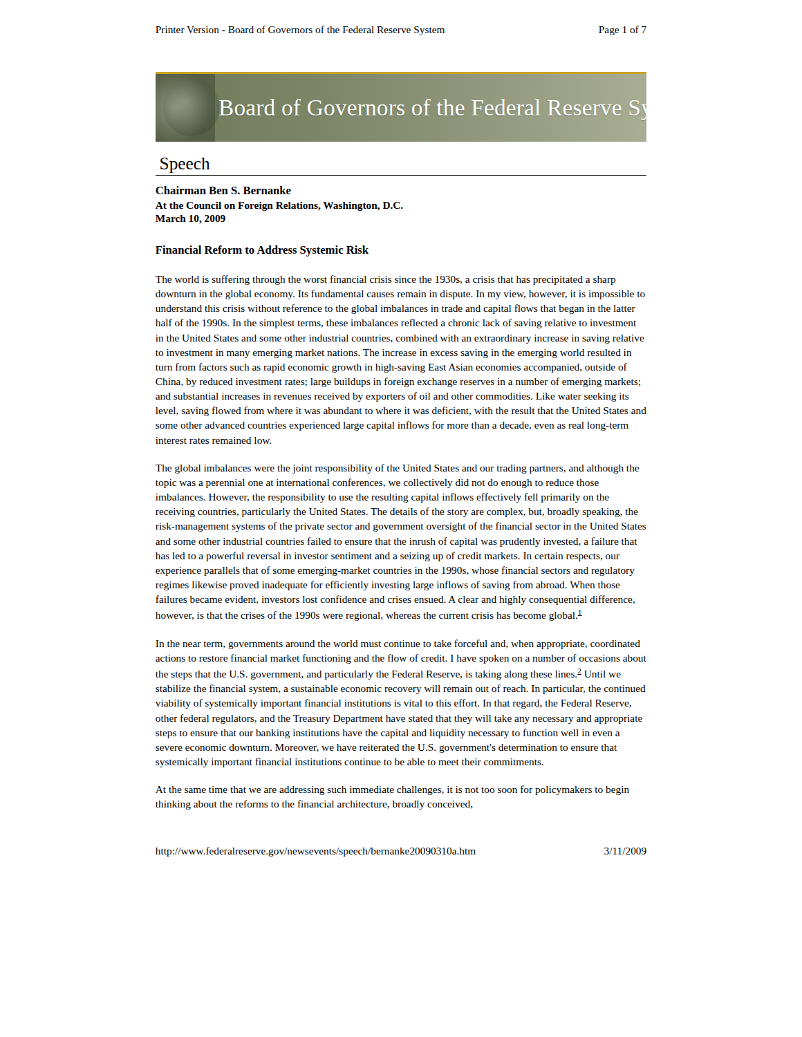Printer Version - Board of Governors of the Federal Reserve System
Page 1 of 7
Board of Governors of the Federal Reserve System
Speech
Chairman Ben S. Bernanke
At the Council on Foreign Relations, Washington, D.C.
March 10, 2009
Financial Reform to Address Systemic Risk
The world is suffering through the worst financial crisis since the 1930s, a crisis that has precipitated a sharp downturn in the global economy. Its fundamental causes remain in dispute. In my view, however, it is impossible to understand this crisis without reference to the global imbalances in trade and capital flows that began in the latter half of the 1990s. In the simplest terms, these imbalances reflected a chronic lack of saving relative to investment in the United States and some other industrial countries, combined with an extraordinary increase in saving relative to investment in many emerging market nations. The increase in excess saving in the emerging world resulted in turn from factors such as rapid economic growth in high-saving East Asian economies accompanied, outside of China, by reduced investment rates; large buildups in foreign exchange reserves in a number of emerging markets; and substantial increases in revenues received by exporters of oil and other commodities. Like water seeking its level, saving flowed from where it was abundant to where it was deficient, with the result that the United States and some other advanced countries experienced large capital inflows for more than a decade, even as real long-term interest rates remained low.
The global imbalances were the joint responsibility of the United States and our trading partners, and although the topic was a perennial one at international conferences, we collectively did not do enough to reduce those imbalances. However, the responsibility to use the resulting capital inflows effectively fell primarily on the receiving countries, particularly the United States. The details of the story are complex, but, broadly speaking, the risk-management systems of the private sector and government oversight of the financial sector in the United States and some other industrial countries failed to ensure that the inrush of capital was prudently invested, a failure that has led to a powerful reversal in investor sentiment and a seizing up of credit markets. In certain respects, our experience parallels that of some emerging-market countries in the 1990s, whose financial sectors and regulatory regimes likewise proved inadequate for efficiently investing large inflows of saving from abroad. When those failures became evident, investors lost confidence and crises ensued. A clear and highly consequential difference, however, is that the crises of the 1990s were regional, whereas the current crisis has become global.1
In the near term, governments around the world must continue to take forceful and, when appropriate, coordinated actions to restore financial market functioning and the flow of credit. I have spoken on a number of occasions about the steps that the U.S. government, and particularly the Federal Reserve, is taking along these lines.2 Until we stabilize the financial system, a sustainable economic recovery will remain out of reach. In particular, the continued viability of systemically important financial institutions is vital to this effort. In that regard, the Federal Reserve, other federal regulators, and the Treasury Department have stated that they will take any necessary and appropriate steps to ensure that our banking institutions have the capital and liquidity necessary to function well in even a severe economic downturn. Moreover, we have reiterated the U.S. government's determination to ensure that systemically important financial institutions continue to be able to meet their commitments.
At the same time that we are addressing such immediate challenges, it is not too soon for policymakers to begin thinking about the reforms to the financial architecture, broadly conceived,
http://www.federalreserve.gov/newsevents/speech/bernanke20090310a.htm
3/11/2009